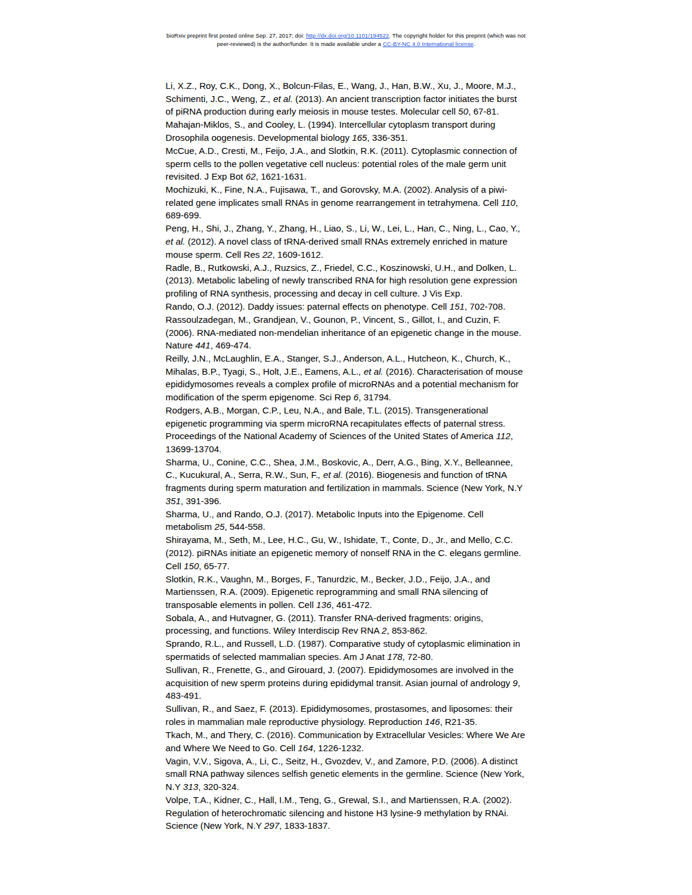bioRxiv preprint first posted online Sep. 27, 2017; doi: http://dx.doi.org/10.1101/194522. The copyright holder for this preprint (which was not
peer-reviewed) is the author/funder. It is made available under a CC-BY-NC 4.0 International license.
Li, X.Z., Roy, C.K., Dong, X., Bolcun-Filas, E., Wang, J., Han, B.W., Xu, J., Moore, M.J., Schimenti, J.C., Weng, Z., et al. (2013). An ancient transcription factor initiates the burst of piRNA production during early meiosis in mouse testes. Molecular cell 50, 67-81.
Mahajan-Miklos, S., and Cooley, L. (1994). Intercellular cytoplasm transport during Drosophila oogenesis. Developmental biology 165, 336-351.
McCue, A.D., Cresti, M., Feijo, J.A., and Slotkin, R.K. (2011). Cytoplasmic connection of sperm cells to the pollen vegetative cell nucleus: potential roles of the male germ unit revisited. J Exp Bot 62, 1621-1631.
Mochizuki, K., Fine, N.A., Fujisawa, T., and Gorovsky, M.A. (2002). Analysis of a piwi-related gene implicates small RNAs in genome rearrangement in tetrahymena. Cell 110, 689-699.
Peng, H., Shi, J., Zhang, Y., Zhang, H., Liao, S., Li, W., Lei, L., Han, C., Ning, L., Cao, Y., et al. (2012). A novel class of tRNA-derived small RNAs extremely enriched in mature mouse sperm. Cell Res 22, 1609-1612.
Radle, B., Rutkowski, A.J., Ruzsics, Z., Friedel, C.C., Koszinowski, U.H., and Dolken, L. (2013). Metabolic labeling of newly transcribed RNA for high resolution gene expression profiling of RNA synthesis, processing and decay in cell culture. J Vis Exp.
Rando, O.J. (2012). Daddy issues: paternal effects on phenotype. Cell 151, 702-708.
Rassoulzadegan, M., Grandjean, V., Gounon, P., Vincent, S., Gillot, I., and Cuzin, F. (2006). RNA-mediated non-mendelian inheritance of an epigenetic change in the mouse. Nature 441, 469-474.
Reilly, J.N., McLaughlin, E.A., Stanger, S.J., Anderson, A.L., Hutcheon, K., Church, K., Mihalas, B.P., Tyagi, S., Holt, J.E., Eamens, A.L., et al. (2016). Characterisation of mouse epididymosomes reveals a complex profile of microRNAs and a potential mechanism for modification of the sperm epigenome. Sci Rep 6, 31794.
Rodgers, A.B., Morgan, C.P., Leu, N.A., and Bale, T.L. (2015). Transgenerational epigenetic programming via sperm microRNA recapitulates effects of paternal stress. Proceedings of the National Academy of Sciences of the United States of America 112, 13699-13704.
Sharma, U., Conine, C.C., Shea, J.M., Boskovic, A., Derr, A.G., Bing, X.Y., Belleannee, C., Kucukural, A., Serra, R.W., Sun, F., et al. (2016). Biogenesis and function of tRNA fragments during sperm maturation and fertilization in mammals. Science (New York, N.Y 351, 391-396.
Sharma, U., and Rando, O.J. (2017). Metabolic Inputs into the Epigenome. Cell metabolism 25, 544-558.
Shirayama, M., Seth, M., Lee, H.C., Gu, W., Ishidate, T., Conte, D., Jr., and Mello, C.C. (2012). piRNAs initiate an epigenetic memory of nonself RNA in the C. elegans germline. Cell 150, 65-77.
Slotkin, R.K., Vaughn, M., Borges, F., Tanurdzic, M., Becker, J.D., Feijo, J.A., and Martienssen, R.A. (2009). Epigenetic reprogramming and small RNA silencing of transposable elements in pollen. Cell 136, 461-472.
Sobala, A., and Hutvagner, G. (2011). Transfer RNA-derived fragments: origins, processing, and functions. Wiley Interdiscip Rev RNA 2, 853-862.
Sprando, R.L., and Russell, L.D. (1987). Comparative study of cytoplasmic elimination in spermatids of selected mammalian species. Am J Anat 178, 72-80.
Sullivan, R., Frenette, G., and Girouard, J. (2007). Epididymosomes are involved in the acquisition of new sperm proteins during epididymal transit. Asian journal of andrology 9, 483-491.
Sullivan, R., and Saez, F. (2013). Epididymosomes, prostasomes, and liposomes: their roles in mammalian male reproductive physiology. Reproduction 146, R21-35.
Tkach, M., and Thery, C. (2016). Communication by Extracellular Vesicles: Where We Are and Where We Need to Go. Cell 164, 1226-1232.
Vagin, V.V., Sigova, A., Li, C., Seitz, H., Gvozdev, V., and Zamore, P.D. (2006). A distinct small RNA pathway silences selfish genetic elements in the germline. Science (New York, N.Y 313, 320-324.
Volpe, T.A., Kidner, C., Hall, I.M., Teng, G., Grewal, S.I., and Martienssen, R.A. (2002). Regulation of heterochromatic silencing and histone H3 lysine-9 methylation by RNAi. Science (New York, N.Y 297, 1833-1837.